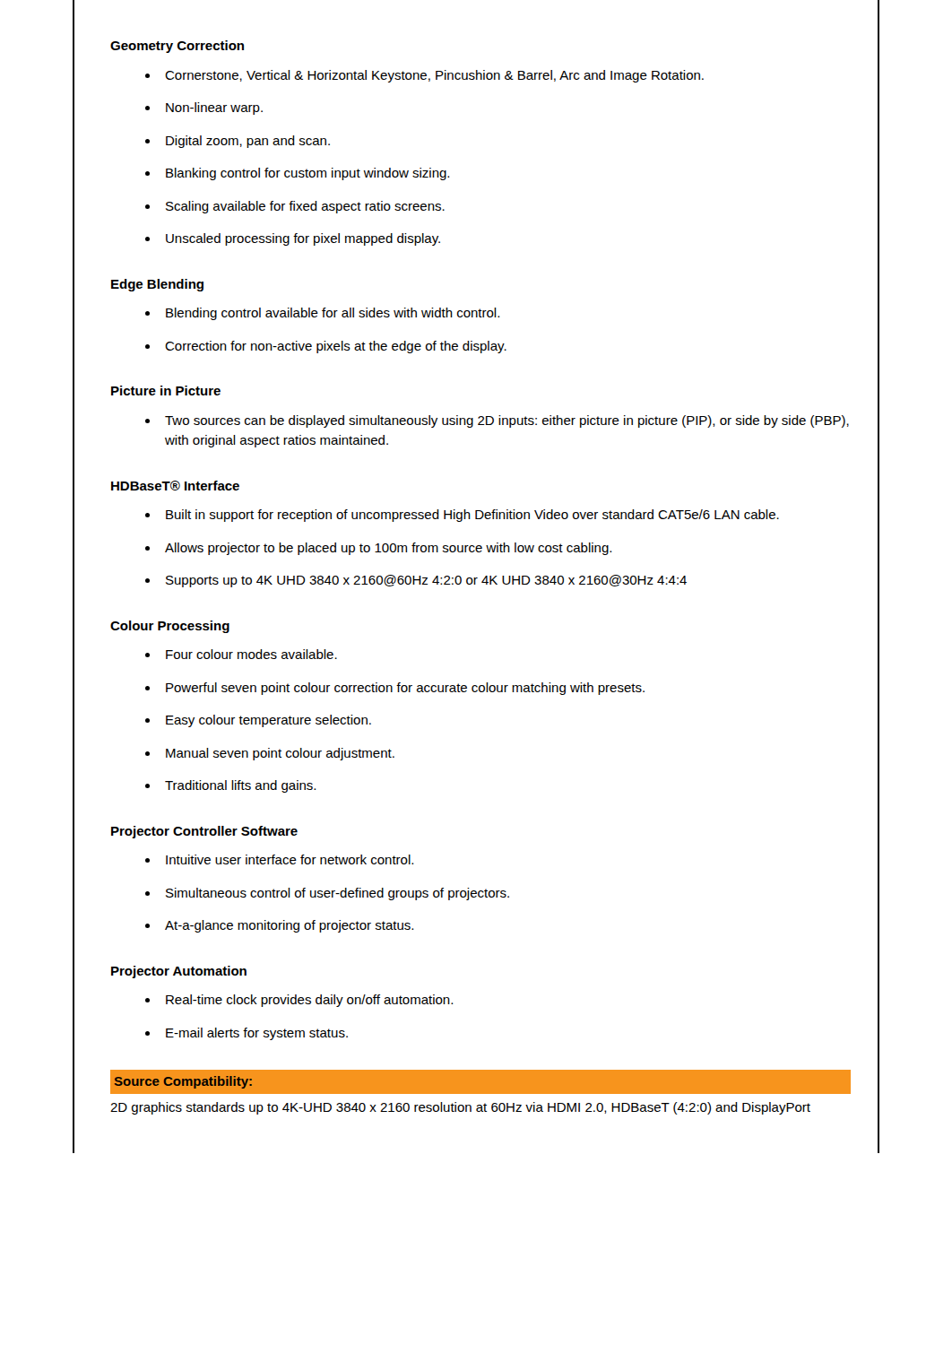Geometry Correction
Cornerstone, Vertical & Horizontal Keystone, Pincushion & Barrel, Arc and Image Rotation.
Non-linear warp.
Digital zoom, pan and scan.
Blanking control for custom input window sizing.
Scaling available for fixed aspect ratio screens.
Unscaled processing for pixel mapped display.
Edge Blending
Blending control available for all sides with width control.
Correction for non-active pixels at the edge of the display.
Picture in Picture
Two sources can be displayed simultaneously using 2D inputs: either picture in picture (PIP), or side by side (PBP), with original aspect ratios maintained.
HDBaseT® Interface
Built in support for reception of uncompressed High Definition Video over standard CAT5e/6 LAN cable.
Allows projector to be placed up to 100m from source with low cost cabling.
Supports up to 4K UHD 3840 x 2160@60Hz 4:2:0 or 4K UHD 3840 x 2160@30Hz 4:4:4
Colour Processing
Four colour modes available.
Powerful seven point colour correction for accurate colour matching with presets.
Easy colour temperature selection.
Manual seven point colour adjustment.
Traditional lifts and gains.
Projector Controller Software
Intuitive user interface for network control.
Simultaneous control of user-defined groups of projectors.
At-a-glance monitoring of projector status.
Projector Automation
Real-time clock provides daily on/off automation.
E-mail alerts for system status.
Source Compatibility:
2D graphics standards up to 4K-UHD 3840 x 2160 resolution at 60Hz via HDMI 2.0, HDBaseT (4:2:0) and DisplayPort